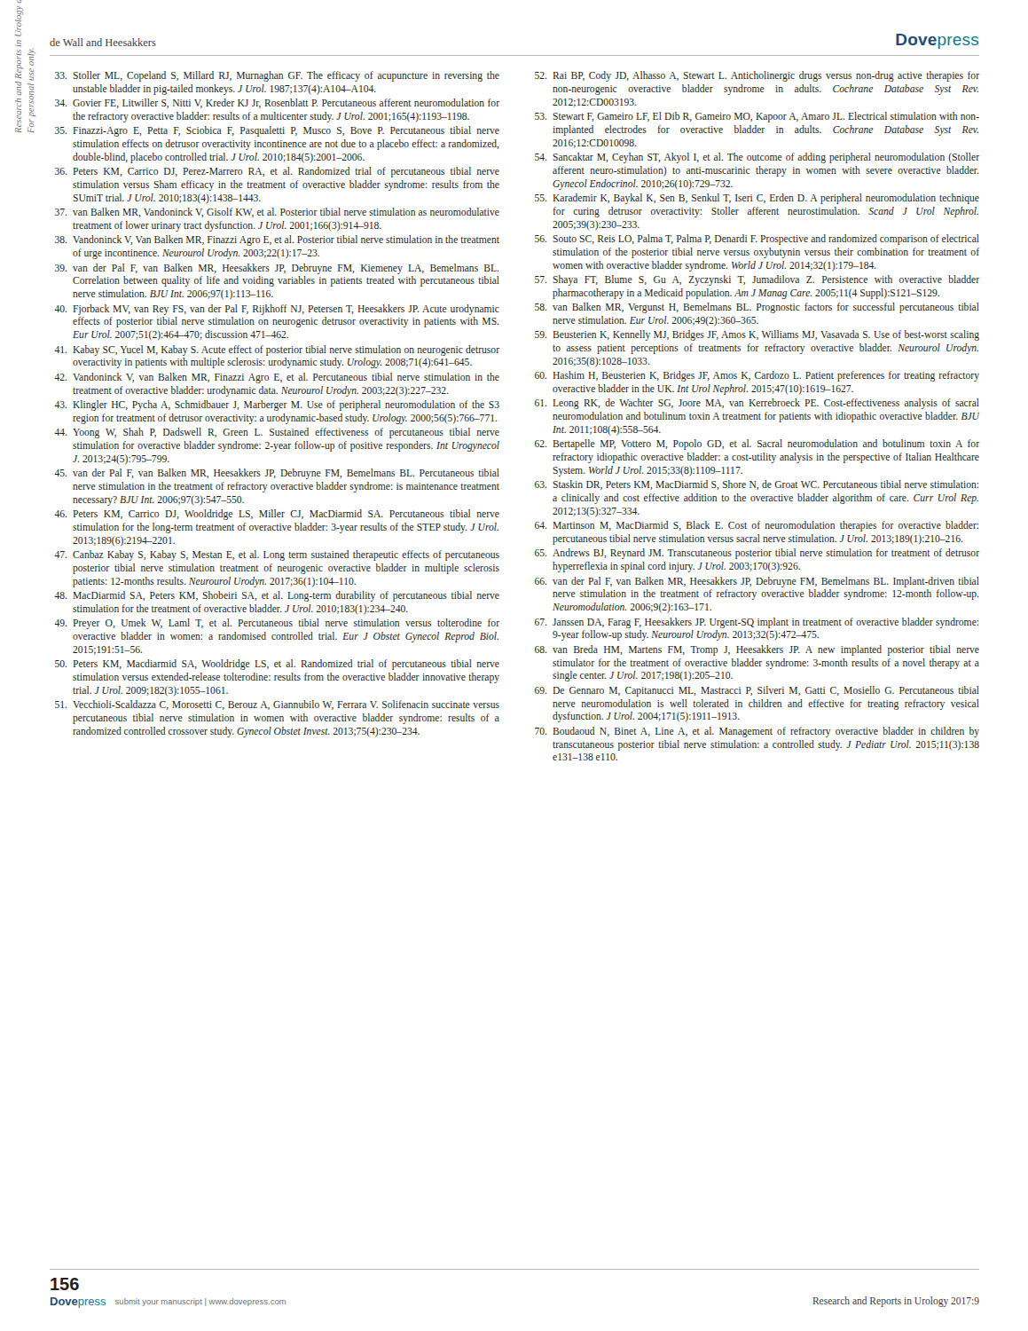de Wall and Heesakkers
Dove press
Research and Reports in Urology downloaded from https://www.dovepress.com/ by 131.174.248.149 on 06-Dec-2017
For personal use only.
33. Stoller ML, Copeland S, Millard RJ, Murnaghan GF. The efficacy of acupuncture in reversing the unstable bladder in pig-tailed monkeys. J Urol. 1987;137(4):A104–A104.
34. Govier FE, Litwiller S, Nitti V, Kreder KJ Jr, Rosenblatt P. Percutaneous afferent neuromodulation for the refractory overactive bladder: results of a multicenter study. J Urol. 2001;165(4):1193–1198.
35. Finazzi-Agro E, Petta F, Sciobica F, Pasqualetti P, Musco S, Bove P. Percutaneous tibial nerve stimulation effects on detrusor overactivity incontinence are not due to a placebo effect: a randomized, double-blind, placebo controlled trial. J Urol. 2010;184(5):2001–2006.
36. Peters KM, Carrico DJ, Perez-Marrero RA, et al. Randomized trial of percutaneous tibial nerve stimulation versus Sham efficacy in the treatment of overactive bladder syndrome: results from the SUmiT trial. J Urol. 2010;183(4):1438–1443.
37. van Balken MR, Vandoninck V, Gisolf KW, et al. Posterior tibial nerve stimulation as neuromodulative treatment of lower urinary tract dysfunction. J Urol. 2001;166(3):914–918.
38. Vandoninck V, Van Balken MR, Finazzi Agro E, et al. Posterior tibial nerve stimulation in the treatment of urge incontinence. Neurourol Urodyn. 2003;22(1):17–23.
39. van der Pal F, van Balken MR, Heesakkers JP, Debruyne FM, Kiemeney LA, Bemelmans BL. Correlation between quality of life and voiding variables in patients treated with percutaneous tibial nerve stimulation. BJU Int. 2006;97(1):113–116.
40. Fjorback MV, van Rey FS, van der Pal F, Rijkhoff NJ, Petersen T, Heesakkers JP. Acute urodynamic effects of posterior tibial nerve stimulation on neurogenic detrusor overactivity in patients with MS. Eur Urol. 2007;51(2):464–470; discussion 471–462.
41. Kabay SC, Yucel M, Kabay S. Acute effect of posterior tibial nerve stimulation on neurogenic detrusor overactivity in patients with multiple sclerosis: urodynamic study. Urology. 2008;71(4):641–645.
42. Vandoninck V, van Balken MR, Finazzi Agro E, et al. Percutaneous tibial nerve stimulation in the treatment of overactive bladder: urodynamic data. Neurourol Urodyn. 2003;22(3):227–232.
43. Klingler HC, Pycha A, Schmidbauer J, Marberger M. Use of peripheral neuromodulation of the S3 region for treatment of detrusor overactivity: a urodynamic-based study. Urology. 2000;56(5):766–771.
44. Yoong W, Shah P, Dadswell R, Green L. Sustained effectiveness of percutaneous tibial nerve stimulation for overactive bladder syndrome: 2-year follow-up of positive responders. Int Urogynecol J. 2013;24(5):795–799.
45. van der Pal F, van Balken MR, Heesakkers JP, Debruyne FM, Bemelmans BL. Percutaneous tibial nerve stimulation in the treatment of refractory overactive bladder syndrome: is maintenance treatment necessary? BJU Int. 2006;97(3):547–550.
46. Peters KM, Carrico DJ, Wooldridge LS, Miller CJ, MacDiarmid SA. Percutaneous tibial nerve stimulation for the long-term treatment of overactive bladder: 3-year results of the STEP study. J Urol. 2013;189(6):2194–2201.
47. Canbaz Kabay S, Kabay S, Mestan E, et al. Long term sustained therapeutic effects of percutaneous posterior tibial nerve stimulation treatment of neurogenic overactive bladder in multiple sclerosis patients: 12-months results. Neurourol Urodyn. 2017;36(1):104–110.
48. MacDiarmid SA, Peters KM, Shobeiri SA, et al. Long-term durability of percutaneous tibial nerve stimulation for the treatment of overactive bladder. J Urol. 2010;183(1):234–240.
49. Preyer O, Umek W, Laml T, et al. Percutaneous tibial nerve stimulation versus tolterodine for overactive bladder in women: a randomised controlled trial. Eur J Obstet Gynecol Reprod Biol. 2015;191:51–56.
50. Peters KM, Macdiarmid SA, Wooldridge LS, et al. Randomized trial of percutaneous tibial nerve stimulation versus extended-release tolterodine: results from the overactive bladder innovative therapy trial. J Urol. 2009;182(3):1055–1061.
51. Vecchioli-Scaldazza C, Morosetti C, Berouz A, Giannubilo W, Ferrara V. Solifenacin succinate versus percutaneous tibial nerve stimulation in women with overactive bladder syndrome: results of a randomized controlled crossover study. Gynecol Obstet Invest. 2013;75(4):230–234.
52. Rai BP, Cody JD, Alhasso A, Stewart L. Anticholinergic drugs versus non-drug active therapies for non-neurogenic overactive bladder syndrome in adults. Cochrane Database Syst Rev. 2012;12:CD003193.
53. Stewart F, Gameiro LF, El Dib R, Gameiro MO, Kapoor A, Amaro JL. Electrical stimulation with non-implanted electrodes for overactive bladder in adults. Cochrane Database Syst Rev. 2016;12:CD010098.
54. Sancaktar M, Ceyhan ST, Akyol I, et al. The outcome of adding peripheral neuromodulation (Stoller afferent neuro-stimulation) to anti-muscarinic therapy in women with severe overactive bladder. Gynecol Endocrinol. 2010;26(10):729–732.
55. Karademir K, Baykal K, Sen B, Senkul T, Iseri C, Erden D. A peripheral neuromodulation technique for curing detrusor overactivity: Stoller afferent neurostimulation. Scand J Urol Nephrol. 2005;39(3):230–233.
56. Souto SC, Reis LO, Palma T, Palma P, Denardi F. Prospective and randomized comparison of electrical stimulation of the posterior tibial nerve versus oxybutynin versus their combination for treatment of women with overactive bladder syndrome. World J Urol. 2014;32(1):179–184.
57. Shaya FT, Blume S, Gu A, Zyczynski T, Jumadilova Z. Persistence with overactive bladder pharmacotherapy in a Medicaid population. Am J Manag Care. 2005;11(4 Suppl):S121–S129.
58. van Balken MR, Vergunst H, Bemelmans BL. Prognostic factors for successful percutaneous tibial nerve stimulation. Eur Urol. 2006;49(2):360–365.
59. Beusterien K, Kennelly MJ, Bridges JF, Amos K, Williams MJ, Vasavada S. Use of best-worst scaling to assess patient perceptions of treatments for refractory overactive bladder. Neurourol Urodyn. 2016;35(8):1028–1033.
60. Hashim H, Beusterien K, Bridges JF, Amos K, Cardozo L. Patient preferences for treating refractory overactive bladder in the UK. Int Urol Nephrol. 2015;47(10):1619–1627.
61. Leong RK, de Wachter SG, Joore MA, van Kerrebroeck PE. Cost-effectiveness analysis of sacral neuromodulation and botulinum toxin A treatment for patients with idiopathic overactive bladder. BJU Int. 2011;108(4):558–564.
62. Bertapelle MP, Vottero M, Popolo GD, et al. Sacral neuromodulation and botulinum toxin A for refractory idiopathic overactive bladder: a cost-utility analysis in the perspective of Italian Healthcare System. World J Urol. 2015;33(8):1109–1117.
63. Staskin DR, Peters KM, MacDiarmid S, Shore N, de Groat WC. Percutaneous tibial nerve stimulation: a clinically and cost effective addition to the overactive bladder algorithm of care. Curr Urol Rep. 2012;13(5):327–334.
64. Martinson M, MacDiarmid S, Black E. Cost of neuromodulation therapies for overactive bladder: percutaneous tibial nerve stimulation versus sacral nerve stimulation. J Urol. 2013;189(1):210–216.
65. Andrews BJ, Reynard JM. Transcutaneous posterior tibial nerve stimulation for treatment of detrusor hyperreflexia in spinal cord injury. J Urol. 2003;170(3):926.
66. van der Pal F, van Balken MR, Heesakkers JP, Debruyne FM, Bemelmans BL. Implant-driven tibial nerve stimulation in the treatment of refractory overactive bladder syndrome: 12-month follow-up. Neuromodulation. 2006;9(2):163–171.
67. Janssen DA, Farag F, Heesakkers JP. Urgent-SQ implant in treatment of overactive bladder syndrome: 9-year follow-up study. Neurourol Urodyn. 2013;32(5):472–475.
68. van Breda HM, Martens FM, Tromp J, Heesakkers JP. A new implanted posterior tibial nerve stimulator for the treatment of overactive bladder syndrome: 3-month results of a novel therapy at a single center. J Urol. 2017;198(1):205–210.
69. De Gennaro M, Capitanucci ML, Mastracci P, Silveri M, Gatti C, Mosiello G. Percutaneous tibial nerve neuromodulation is well tolerated in children and effective for treating refractory vesical dysfunction. J Urol. 2004;171(5):1911–1913.
70. Boudaoud N, Binet A, Line A, et al. Management of refractory overactive bladder in children by transcutaneous posterior tibial nerve stimulation: a controlled study. J Pediatr Urol. 2015;11(3):138 e131–138 e110.
156
Dove press
submit your manuscript | www.dovepress.com
Research and Reports in Urology 2017:9